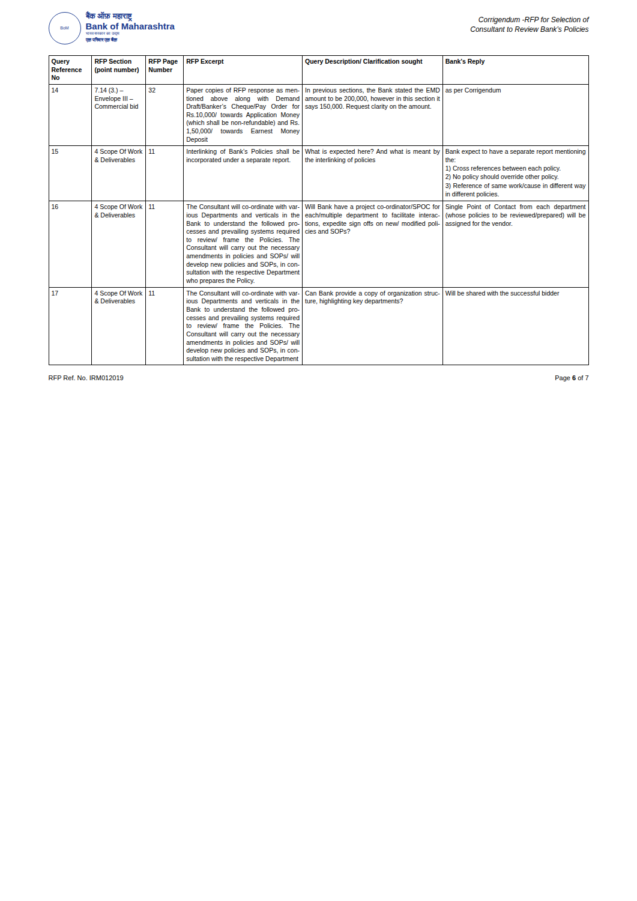BoM
बैंक ऑफ़ महाराष्ट्र
Bank of Maharashtra
भारत सरकार का उद्यम
एक परिवार एक बैंक
Corrigendum -RFP for Selection of
Consultant to Review Bank’s Policies
| Query Reference No | RFP Section (point number) | RFP Page Number | RFP Excerpt | Query Description/ Clarification sought | Bank's Reply |
| --- | --- | --- | --- | --- | --- |
| 14 | 7.14 (3.) – Envelope III – Commercial bid | 32 | Paper copies of RFP response as mentioned above along with Demand Draft/Banker’s Cheque/Pay Order for Rs.10,000/ towards Application Money (which shall be non-refundable) and Rs. 1,50,000/ towards Earnest Money Deposit | In previous sections, the Bank stated the EMD amount to be 200,000, however in this section it says 150,000. Request clarity on the amount. | as per Corrigendum |
| 15 | 4 Scope Of Work & Deliverables | 11 | Interlinking of Bank’s Policies shall be incorporated under a separate report. | What is expected here? And what is meant by the interlinking of policies | Bank expect to have a separate report mentioning the: 1) Cross references between each policy. 2) No policy should override other policy. 3) Reference of same work/cause in different way in different policies. |
| 16 | 4 Scope Of Work & Deliverables | 11 | The Consultant will co-ordinate with various Departments and verticals in the Bank to understand the followed processes and prevailing systems required to review/ frame the Policies. The Consultant will carry out the necessary amendments in policies and SOPs/ will develop new policies and SOPs, in consultation with the respective Department who prepares the Policy. | Will Bank have a project co-ordinator/SPOC for each/multiple department to facilitate interactions, expedite sign offs on new/ modified policies and SOPs? | Single Point of Contact from each department (whose policies to be reviewed/prepared) will be assigned for the vendor. |
| 17 | 4 Scope Of Work & Deliverables | 11 | The Consultant will co-ordinate with various Departments and verticals in the Bank to understand the followed processes and prevailing systems required to review/ frame the Policies. The Consultant will carry out the necessary amendments in policies and SOPs/ will develop new policies and SOPs, in consultation with the respective Department | Can Bank provide a copy of organization structure, highlighting key departments? | Will be shared with the successful bidder |
RFP Ref. No. IRM012019
Page 6 of 7